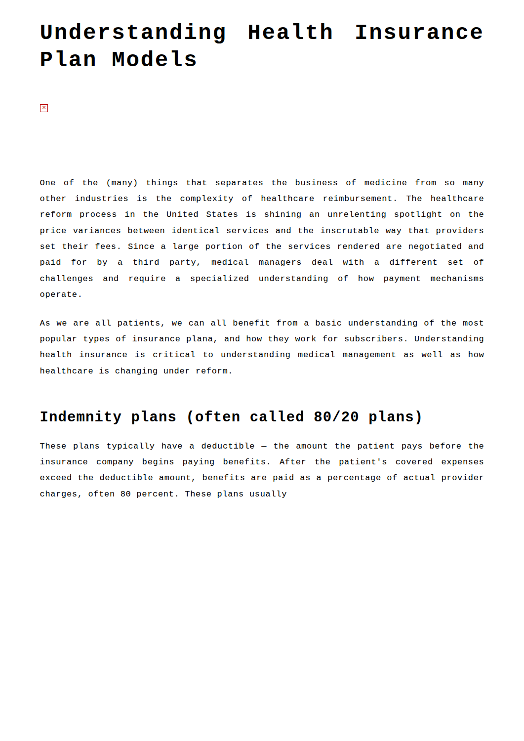Understanding Health Insurance Plan Models
✕
One of the (many) things that separates the business of medicine from so many other industries is the complexity of healthcare reimbursement. The healthcare reform process in the United States is shining an unrelenting spotlight on the price variances between identical services and the inscrutable way that providers set their fees. Since a large portion of the services rendered are negotiated and paid for by a third party, medical managers deal with a different set of challenges and require a specialized understanding of how payment mechanisms operate.
As we are all patients, we can all benefit from a basic understanding of the most popular types of insurance plana, and how they work for subscribers. Understanding health insurance is critical to understanding medical management as well as how healthcare is changing under reform.
Indemnity plans (often called 80/20 plans)
These plans typically have a deductible — the amount the patient pays before the insurance company begins paying benefits. After the patient's covered expenses exceed the deductible amount, benefits are paid as a percentage of actual provider charges, often 80 percent. These plans usually